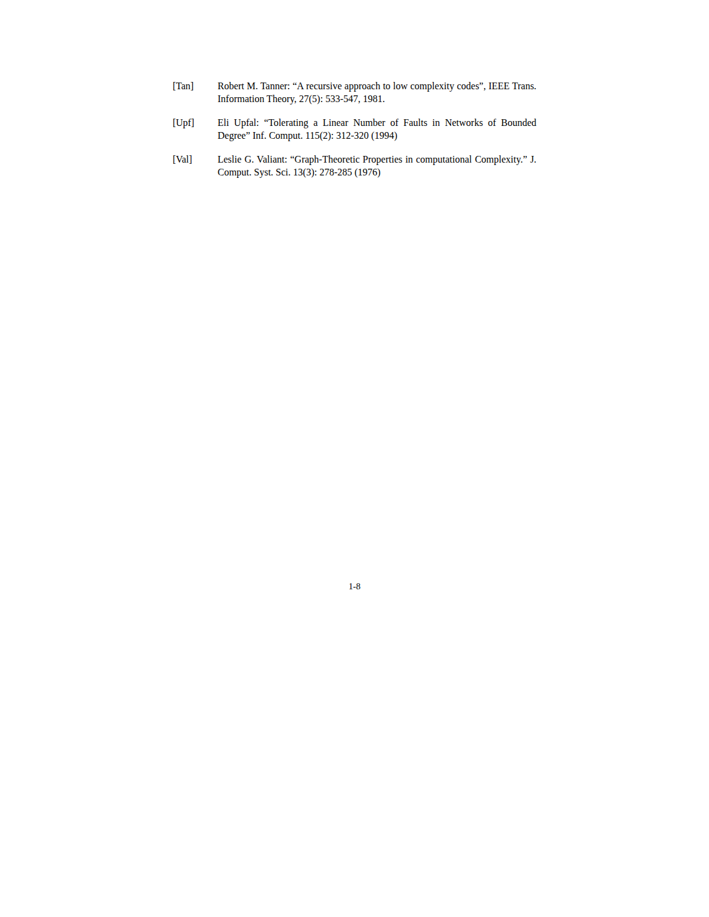[Tan] Robert M. Tanner: “A recursive approach to low complexity codes”, IEEE Trans. Information Theory, 27(5): 533-547, 1981.
[Upf] Eli Upfal: “Tolerating a Linear Number of Faults in Networks of Bounded Degree” Inf. Comput. 115(2): 312-320 (1994)
[Val] Leslie G. Valiant: “Graph-Theoretic Properties in computational Complexity.” J. Comput. Syst. Sci. 13(3): 278-285 (1976)
1-8